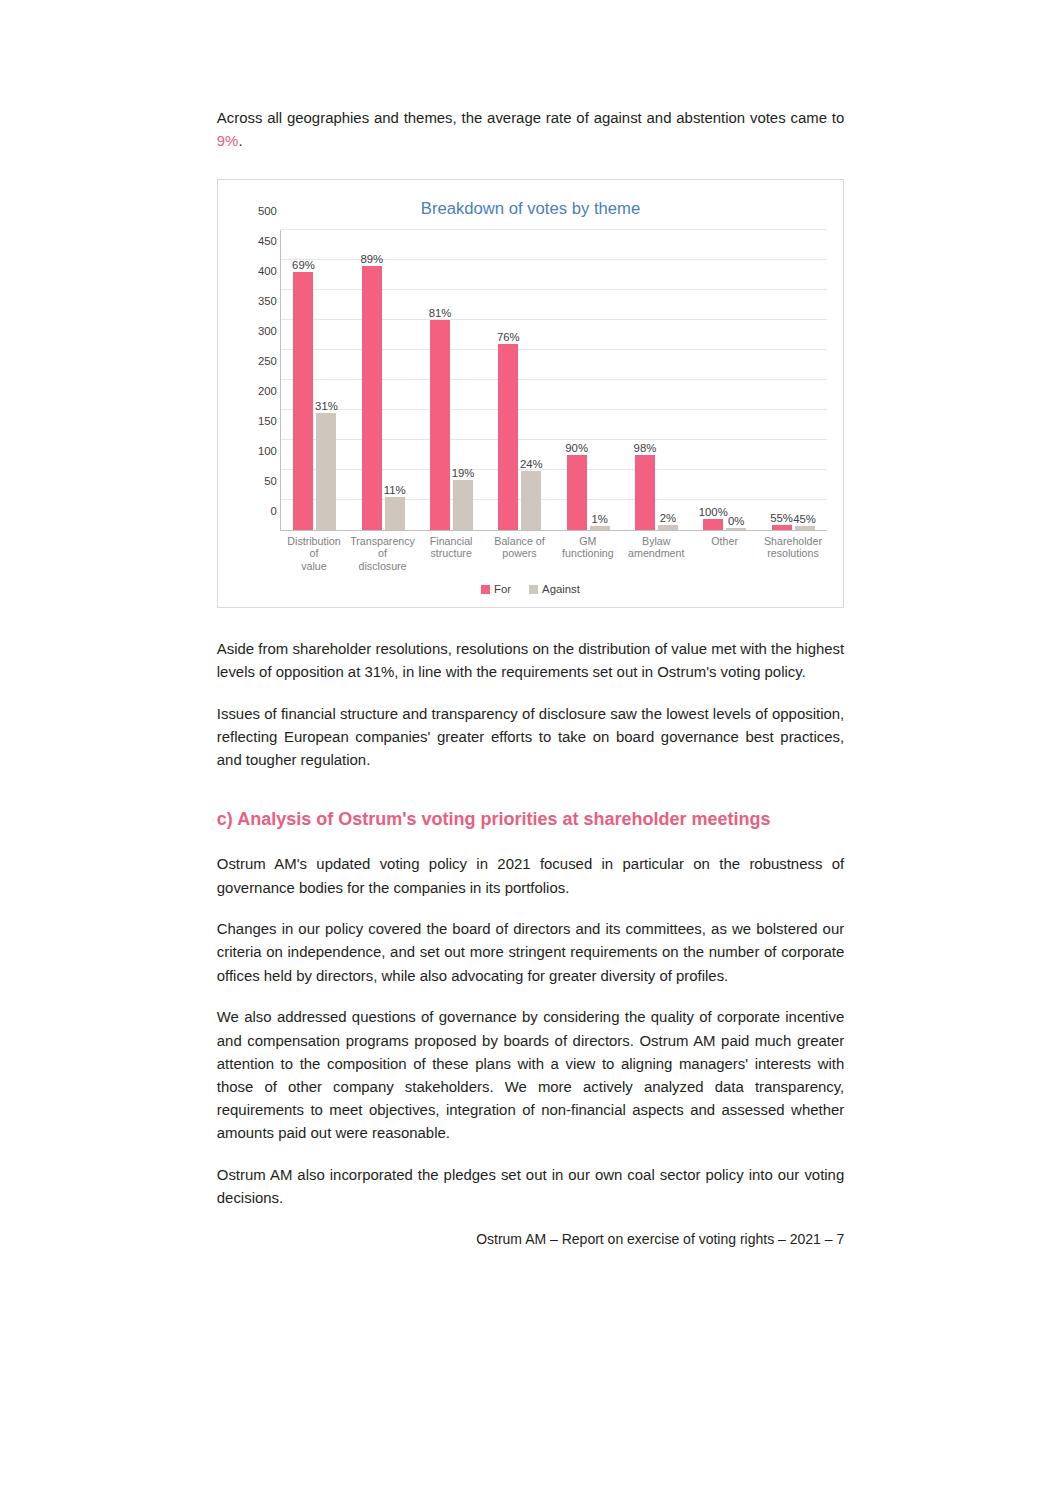Across all geographies and themes, the average rate of against and abstention votes came to 9%.
Breakdown of votes by theme
Number of resolutions
500
450
400
350
300
250
200
150
100
50
0
69%
31%
89%
11%
81%
19%
76%
24%
90%
1%
98%
2%
100%
0%
55%
45%
Distribution of
value
Transparency of
disclosure
Financial
structure
Balance of
powers
GM functioning
Bylaw
amendment
Other
Shareholder
resolutions
For
Against
Aside from shareholder resolutions, resolutions on the distribution of value met with the highest levels of opposition at 31%, in line with the requirements set out in Ostrum's voting policy.
Issues of financial structure and transparency of disclosure saw the lowest levels of opposition, reflecting European companies' greater efforts to take on board governance best practices, and tougher regulation.
c) Analysis of Ostrum's voting priorities at shareholder meetings
Ostrum AM's updated voting policy in 2021 focused in particular on the robustness of governance bodies for the companies in its portfolios.
Changes in our policy covered the board of directors and its committees, as we bolstered our criteria on independence, and set out more stringent requirements on the number of corporate offices held by directors, while also advocating for greater diversity of profiles.
We also addressed questions of governance by considering the quality of corporate incentive and compensation programs proposed by boards of directors. Ostrum AM paid much greater attention to the composition of these plans with a view to aligning managers' interests with those of other company stakeholders. We more actively analyzed data transparency, requirements to meet objectives, integration of non-financial aspects and assessed whether amounts paid out were reasonable.
Ostrum AM also incorporated the pledges set out in our own coal sector policy into our voting decisions.
Ostrum AM – Report on exercise of voting rights – 2021 – 7